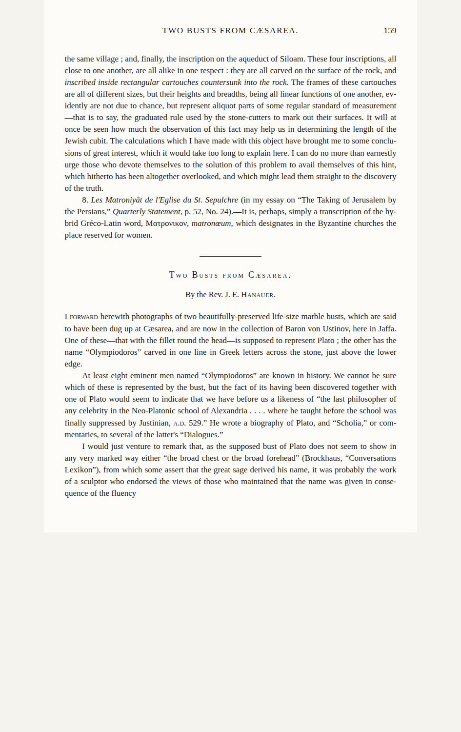TWO BUSTS FROM CÆSAREA. 159
the same village ; and, finally, the inscription on the aqueduct of Siloam. These four inscriptions, all close to one another, are all alike in one respect : they are all carved on the surface of the rock, and inscribed inside rectangular cartouches countersunk into the rock. The frames of these cartouches are all of different sizes, but their heights and breadths, being all linear functions of one another, evidently are not due to chance, but represent aliquot parts of some regular standard of measurement—that is to say, the graduated rule used by the stone-cutters to mark out their surfaces. It will at once be seen how much the observation of this fact may help us in determining the length of the Jewish cubit. The calculations which I have made with this object have brought me to some conclusions of great interest, which it would take too long to explain here. I can do no more than earnestly urge those who devote themselves to the solution of this problem to avail themselves of this hint, which hitherto has been altogether overlooked, and which might lead them straight to the discovery of the truth.
8. Les Matroniyât de l'Eglise du St. Sepulchre (in my essay on “The Taking of Jerusalem by the Persians,” Quarterly Statement, p. 52, No. 24).—It is, perhaps, simply a transcription of the hybrid Gréco-Latin word, Ματρονικον, matronœum, which designates in the Byzantine churches the place reserved for women.
Two Busts from Cæsarea.
By the Rev. J. E. Hanauer.
I forward herewith photographs of two beautifully-preserved life-size marble busts, which are said to have been dug up at Cæsarea, and are now in the collection of Baron von Ustinov, here in Jaffa. One of these—that with the fillet round the head—is supposed to represent Plato ; the other has the name “Olympiodoros” carved in one line in Greek letters across the stone, just above the lower edge.
At least eight eminent men named “Olympiodoros” are known in history. We cannot be sure which of these is represented by the bust, but the fact of its having been discovered together with one of Plato would seem to indicate that we have before us a likeness of “the last philosopher of any celebrity in the Neo-Platonic school of Alexandria . . . . where he taught before the school was finally suppressed by Justinian, a.d. 529.” He wrote a biography of Plato, and “Scholia,” or commentaries, to several of the latter's “Dialogues.”
I would just venture to remark that, as the supposed bust of Plato does not seem to show in any very marked way either “the broad chest or the broad forehead” (Brockhaus, “Conversations Lexikon”), from which some assert that the great sage derived his name, it was probably the work of a sculptor who endorsed the views of those who maintained that the name was given in consequence of the fluency